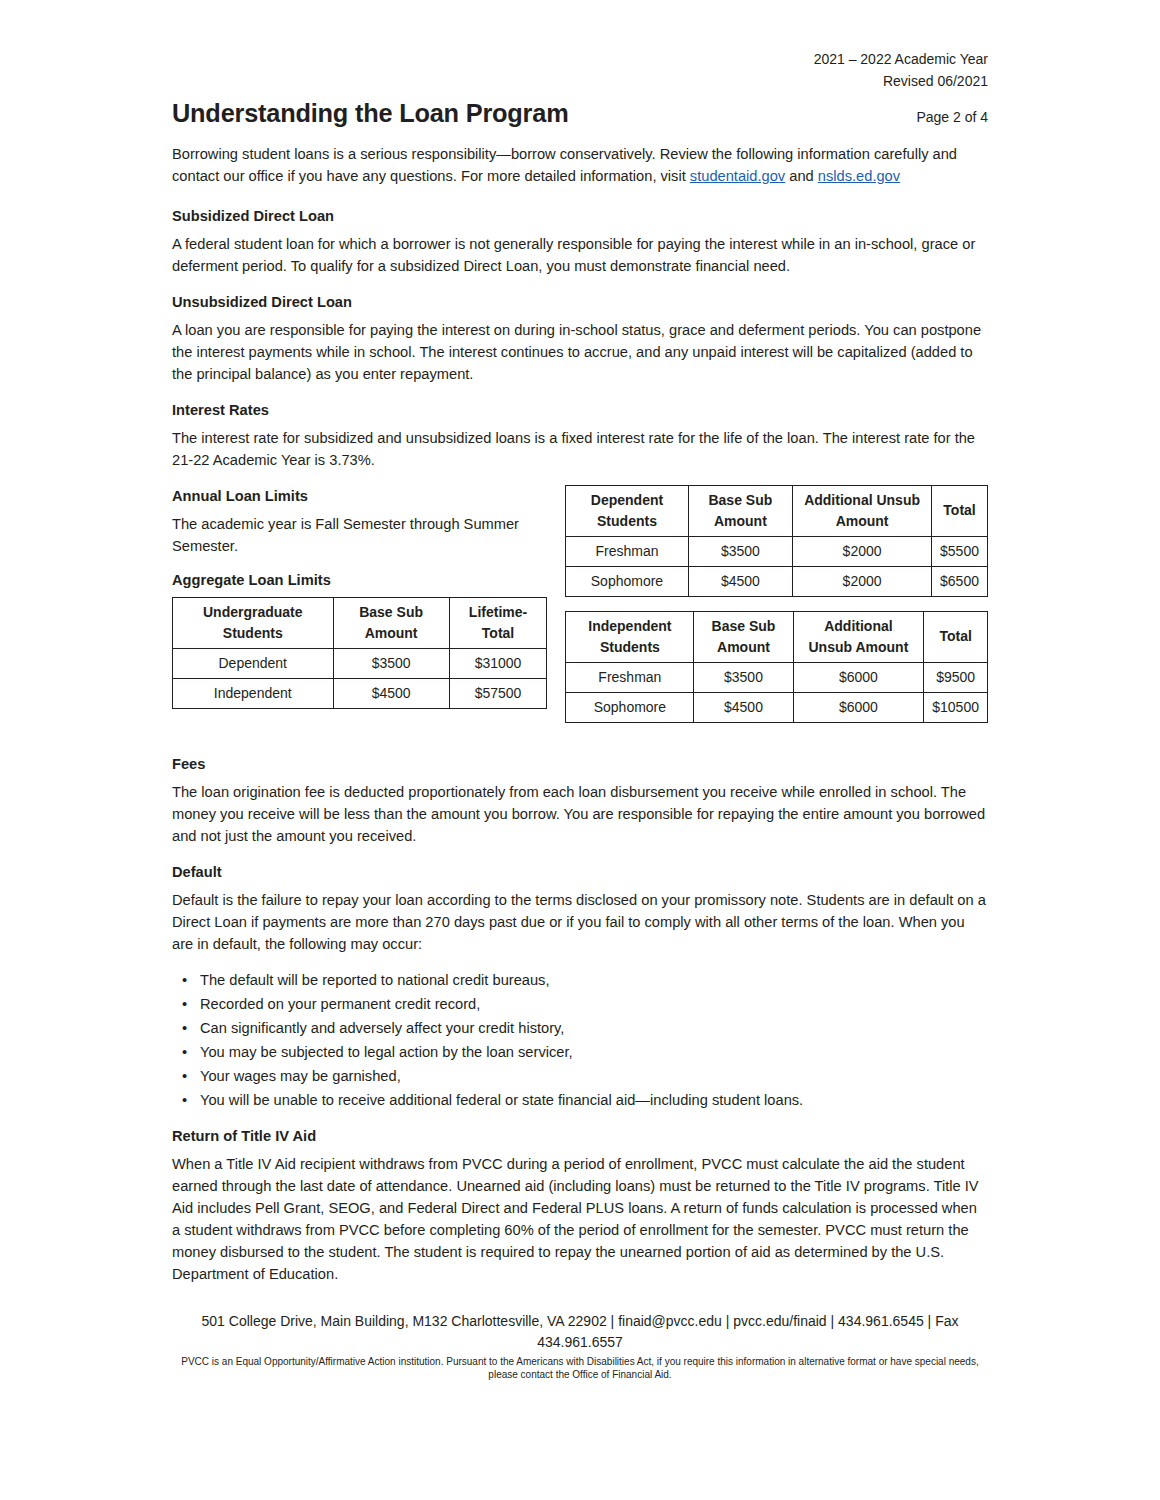2021 – 2022 Academic Year
Revised 06/2021
Understanding the Loan Program
Page 2 of 4
Borrowing student loans is a serious responsibility—borrow conservatively. Review the following information carefully and contact our office if you have any questions. For more detailed information, visit studentaid.gov and nslds.ed.gov
Subsidized Direct Loan
A federal student loan for which a borrower is not generally responsible for paying the interest while in an in-school, grace or deferment period. To qualify for a subsidized Direct Loan, you must demonstrate financial need.
Unsubsidized Direct Loan
A loan you are responsible for paying the interest on during in-school status, grace and deferment periods. You can postpone the interest payments while in school. The interest continues to accrue, and any unpaid interest will be capitalized (added to the principal balance) as you enter repayment.
Interest Rates
The interest rate for subsidized and unsubsidized loans is a fixed interest rate for the life of the loan. The interest rate for the 21-22 Academic Year is 3.73%.
Annual Loan Limits
The academic year is Fall Semester through Summer Semester.
Aggregate Loan Limits
| Undergraduate Students | Base Sub Amount | Lifetime-Total |
| --- | --- | --- |
| Dependent | $3500 | $31000 |
| Independent | $4500 | $57500 |
| Dependent Students | Base Sub Amount | Additional Unsub Amount | Total |
| --- | --- | --- | --- |
| Freshman | $3500 | $2000 | $5500 |
| Sophomore | $4500 | $2000 | $6500 |
| Independent Students | Base Sub Amount | Additional Unsub Amount | Total |
| --- | --- | --- | --- |
| Freshman | $3500 | $6000 | $9500 |
| Sophomore | $4500 | $6000 | $10500 |
Fees
The loan origination fee is deducted proportionately from each loan disbursement you receive while enrolled in school. The money you receive will be less than the amount you borrow. You are responsible for repaying the entire amount you borrowed and not just the amount you received.
Default
Default is the failure to repay your loan according to the terms disclosed on your promissory note. Students are in default on a Direct Loan if payments are more than 270 days past due or if you fail to comply with all other terms of the loan. When you are in default, the following may occur:
The default will be reported to national credit bureaus,
Recorded on your permanent credit record,
Can significantly and adversely affect your credit history,
You may be subjected to legal action by the loan servicer,
Your wages may be garnished,
You will be unable to receive additional federal or state financial aid—including student loans.
Return of Title IV Aid
When a Title IV Aid recipient withdraws from PVCC during a period of enrollment, PVCC must calculate the aid the student earned through the last date of attendance. Unearned aid (including loans) must be returned to the Title IV programs. Title IV Aid includes Pell Grant, SEOG, and Federal Direct and Federal PLUS loans. A return of funds calculation is processed when a student withdraws from PVCC before completing 60% of the period of enrollment for the semester. PVCC must return the money disbursed to the student. The student is required to repay the unearned portion of aid as determined by the U.S. Department of Education.
501 College Drive, Main Building, M132 Charlottesville, VA 22902 | finaid@pvcc.edu | pvcc.edu/finaid | 434.961.6545 | Fax 434.961.6557
PVCC is an Equal Opportunity/Affirmative Action institution. Pursuant to the Americans with Disabilities Act, if you require this information in alternative format or have special needs, please contact the Office of Financial Aid.